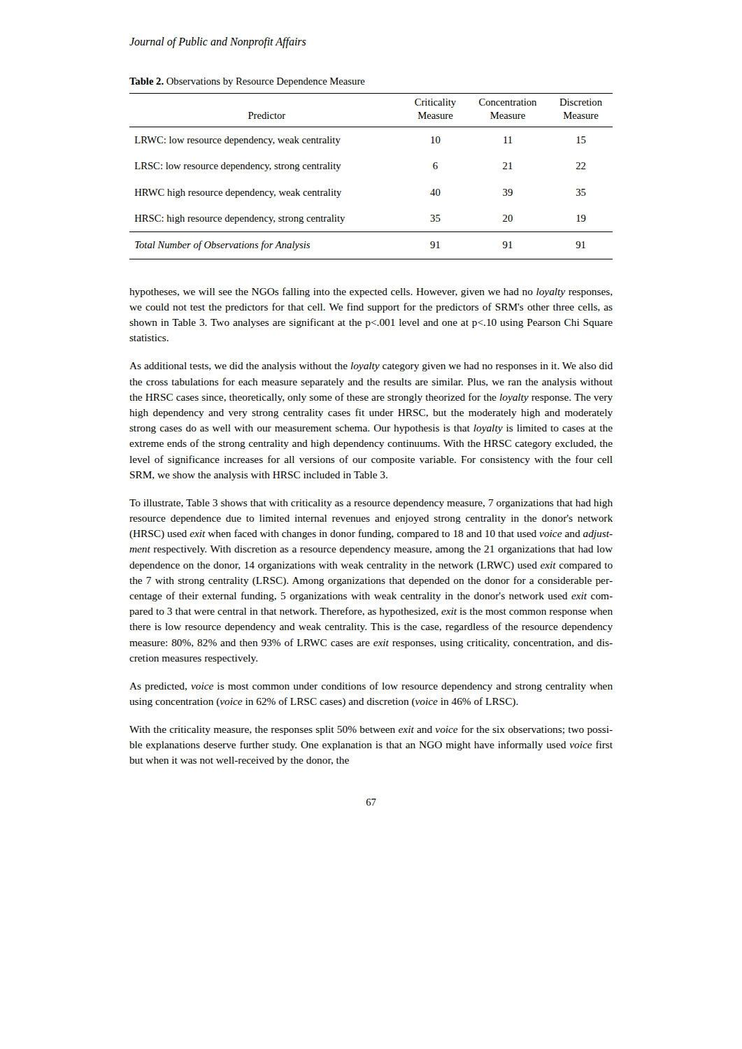Journal of Public and Nonprofit Affairs
Table 2. Observations by Resource Dependence Measure
| Predictor | Criticality Measure | Concentration Measure | Discretion Measure |
| --- | --- | --- | --- |
| LRWC: low resource dependency, weak centrality | 10 | 11 | 15 |
| LRSC: low resource dependency, strong centrality | 6 | 21 | 22 |
| HRWC high resource dependency, weak centrality | 40 | 39 | 35 |
| HRSC: high resource dependency, strong centrality | 35 | 20 | 19 |
| Total Number of Observations for Analysis | 91 | 91 | 91 |
hypotheses, we will see the NGOs falling into the expected cells. However, given we had no loyalty responses, we could not test the predictors for that cell. We find support for the predictors of SRM's other three cells, as shown in Table 3. Two analyses are significant at the p<.001 level and one at p<.10 using Pearson Chi Square statistics.
As additional tests, we did the analysis without the loyalty category given we had no responses in it. We also did the cross tabulations for each measure separately and the results are similar. Plus, we ran the analysis without the HRSC cases since, theoretically, only some of these are strongly theorized for the loyalty response. The very high dependency and very strong centrality cases fit under HRSC, but the moderately high and moderately strong cases do as well with our measurement schema. Our hypothesis is that loyalty is limited to cases at the extreme ends of the strong centrality and high dependency continuums. With the HRSC category excluded, the level of significance increases for all versions of our composite variable. For consistency with the four cell SRM, we show the analysis with HRSC included in Table 3.
To illustrate, Table 3 shows that with criticality as a resource dependency measure, 7 organizations that had high resource dependence due to limited internal revenues and enjoyed strong centrality in the donor's network (HRSC) used exit when faced with changes in donor funding, compared to 18 and 10 that used voice and adjustment respectively. With discretion as a resource dependency measure, among the 21 organizations that had low dependence on the donor, 14 organizations with weak centrality in the network (LRWC) used exit compared to the 7 with strong centrality (LRSC). Among organizations that depended on the donor for a considerable percentage of their external funding, 5 organizations with weak centrality in the donor's network used exit compared to 3 that were central in that network. Therefore, as hypothesized, exit is the most common response when there is low resource dependency and weak centrality. This is the case, regardless of the resource dependency measure: 80%, 82% and then 93% of LRWC cases are exit responses, using criticality, concentration, and discretion measures respectively.
As predicted, voice is most common under conditions of low resource dependency and strong centrality when using concentration (voice in 62% of LRSC cases) and discretion (voice in 46% of LRSC).
With the criticality measure, the responses split 50% between exit and voice for the six observations; two possible explanations deserve further study. One explanation is that an NGO might have informally used voice first but when it was not well-received by the donor, the
67